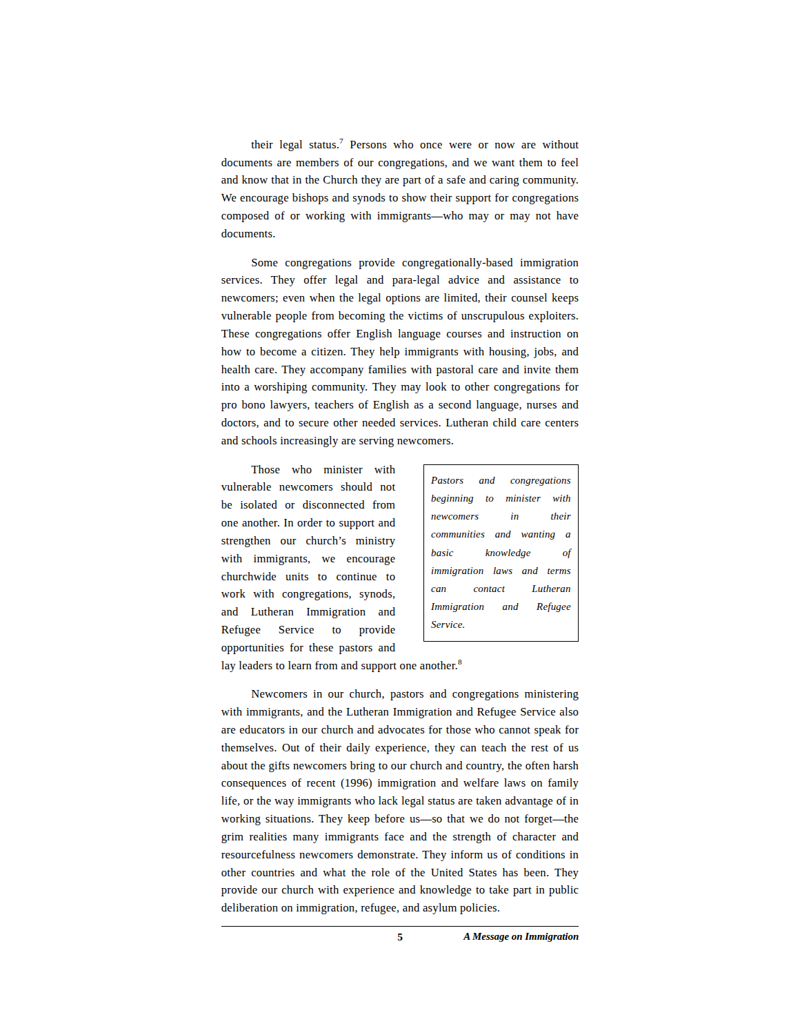their legal status.7 Persons who once were or now are without documents are members of our congregations, and we want them to feel and know that in the Church they are part of a safe and caring community. We encourage bishops and synods to show their support for congregations composed of or working with immigrants—who may or may not have documents.
Some congregations provide congregationally-based immigration services. They offer legal and para-legal advice and assistance to newcomers; even when the legal options are limited, their counsel keeps vulnerable people from becoming the victims of unscrupulous exploiters. These congregations offer English language courses and instruction on how to become a citizen. They help immigrants with housing, jobs, and health care. They accompany families with pastoral care and invite them into a worshiping community. They may look to other congregations for pro bono lawyers, teachers of English as a second language, nurses and doctors, and to secure other needed services. Lutheran child care centers and schools increasingly are serving newcomers.
Pastors and congregations beginning to minister with newcomers in their communities and wanting a basic knowledge of immigration laws and terms can contact Lutheran Immigration and Refugee Service.
Those who minister with vulnerable newcomers should not be isolated or disconnected from one another. In order to support and strengthen our church’s ministry with immigrants, we encourage churchwide units to continue to work with congregations, synods, and Lutheran Immigration and Refugee Service to provide opportunities for these pastors and lay leaders to learn from and support one another.8
Newcomers in our church, pastors and congregations ministering with immigrants, and the Lutheran Immigration and Refugee Service also are educators in our church and advocates for those who cannot speak for themselves. Out of their daily experience, they can teach the rest of us about the gifts newcomers bring to our church and country, the often harsh consequences of recent (1996) immigration and welfare laws on family life, or the way immigrants who lack legal status are taken advantage of in working situations. They keep before us—so that we do not forget—the grim realities many immigrants face and the strength of character and resourcefulness newcomers demonstrate. They inform us of conditions in other countries and what the role of the United States has been. They provide our church with experience and knowledge to take part in public deliberation on immigration, refugee, and asylum policies.
5 A Message on Immigration